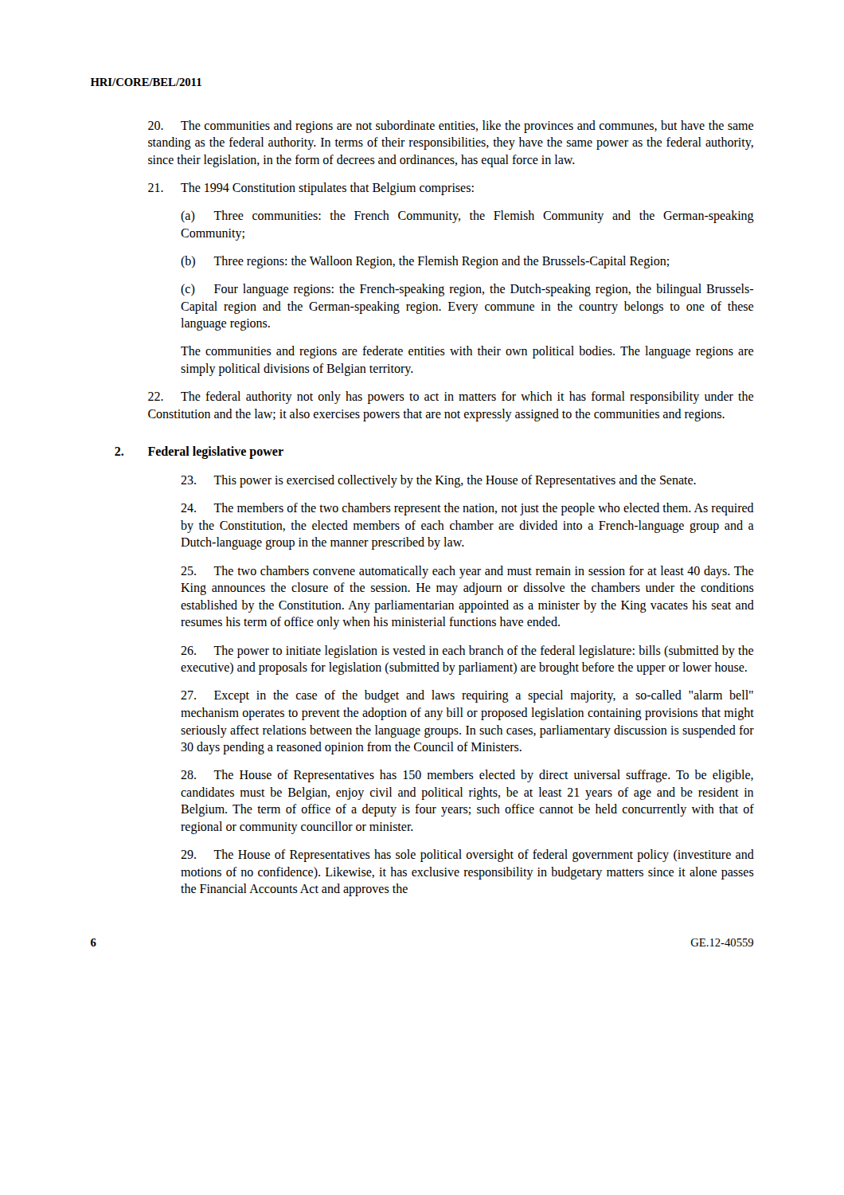HRI/CORE/BEL/2011
20. The communities and regions are not subordinate entities, like the provinces and communes, but have the same standing as the federal authority. In terms of their responsibilities, they have the same power as the federal authority, since their legislation, in the form of decrees and ordinances, has equal force in law.
21. The 1994 Constitution stipulates that Belgium comprises:
(a) Three communities: the French Community, the Flemish Community and the German-speaking Community;
(b) Three regions: the Walloon Region, the Flemish Region and the Brussels-Capital Region;
(c) Four language regions: the French-speaking region, the Dutch-speaking region, the bilingual Brussels-Capital region and the German-speaking region. Every commune in the country belongs to one of these language regions.
The communities and regions are federate entities with their own political bodies. The language regions are simply political divisions of Belgian territory.
22. The federal authority not only has powers to act in matters for which it has formal responsibility under the Constitution and the law; it also exercises powers that are not expressly assigned to the communities and regions.
2. Federal legislative power
23. This power is exercised collectively by the King, the House of Representatives and the Senate.
24. The members of the two chambers represent the nation, not just the people who elected them. As required by the Constitution, the elected members of each chamber are divided into a French-language group and a Dutch-language group in the manner prescribed by law.
25. The two chambers convene automatically each year and must remain in session for at least 40 days. The King announces the closure of the session. He may adjourn or dissolve the chambers under the conditions established by the Constitution. Any parliamentarian appointed as a minister by the King vacates his seat and resumes his term of office only when his ministerial functions have ended.
26. The power to initiate legislation is vested in each branch of the federal legislature: bills (submitted by the executive) and proposals for legislation (submitted by parliament) are brought before the upper or lower house.
27. Except in the case of the budget and laws requiring a special majority, a so-called "alarm bell" mechanism operates to prevent the adoption of any bill or proposed legislation containing provisions that might seriously affect relations between the language groups. In such cases, parliamentary discussion is suspended for 30 days pending a reasoned opinion from the Council of Ministers.
28. The House of Representatives has 150 members elected by direct universal suffrage. To be eligible, candidates must be Belgian, enjoy civil and political rights, be at least 21 years of age and be resident in Belgium. The term of office of a deputy is four years; such office cannot be held concurrently with that of regional or community councillor or minister.
29. The House of Representatives has sole political oversight of federal government policy (investiture and motions of no confidence). Likewise, it has exclusive responsibility in budgetary matters since it alone passes the Financial Accounts Act and approves the
6 GE.12-40559